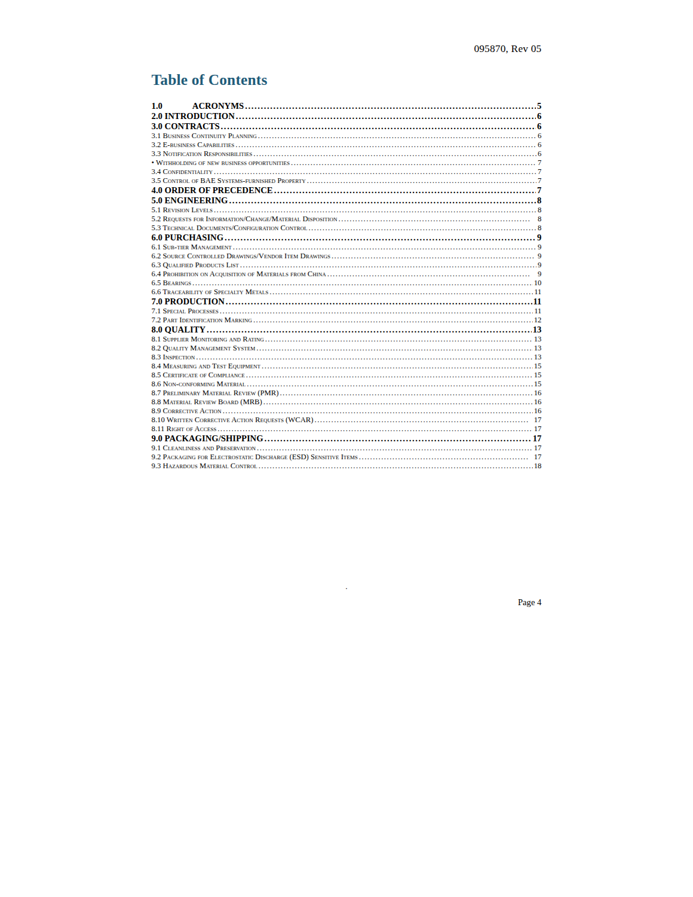095870, Rev 05
Table of Contents
1.0 ACRONYMS .......................................................................................................................................... 5
2.0 INTRODUCTION ................................................................................................................................. 6
3.0 CONTRACTS ..................................................................................................................................... 6
3.1 Business Continuity Planning ................................................................................................................. 6
3.2 E-business Capabilities ............................................................................................................................. 6
3.3 Notification Responsibilities ................................................................................................................... 6
• Withholding of new business opportunities ......................................................................................... 7
3.4 Confidentiality ............................................................................................................................................. 7
3.5 Control of BAE Systems-furnished Property ..................................................................................... 7
4.0 ORDER OF PRECEDENCE ................................................................................................................. 7
5.0 ENGINEERING .................................................................................................................................. 8
5.1 Revision Levels ........................................................................................................................................... 8
5.2 Requests for Information/Change/Material Disposition ..................................................................... 8
5.3 Technical Documents/Configuration Control ..................................................................................... 8
6.0 PURCHASING .................................................................................................................................. 9
6.1 Sub-tier Management ............................................................................................................................... 9
6.2 Source Controlled Drawings/Vendor Item Drawings ......................................................................... 9
6.3 Qualified Products List ............................................................................................................................. 9
6.4 Prohibition on Acquisition of Materials from China ......................................................................... 9
6.5 Bearings ..................................................................................................................................................... 10
6.6 Traceability of Specialty Metals ............................................................................................................. 11
7.0 PRODUCTION ................................................................................................................................ 11
7.1 Special Processes ....................................................................................................................................... 11
7.2 Part Identification Marking ..................................................................................................................... 12
8.0 QUALITY ......................................................................................................................................... 13
8.1 Supplier Monitoring and Rating ............................................................................................................. 13
8.2 Quality Management System ................................................................................................................. 13
8.3 Inspection ................................................................................................................................................... 13
8.4 Measuring and Test Equipment ............................................................................................................. 15
8.5 Certificate of Compliance ......................................................................................................................... 15
8.6 Non-conforming Material ......................................................................................................................... 15
8.7 Preliminary Material Review (PMR) ..................................................................................................... 16
8.8 Material Review Board (MRB) ................................................................................................................. 16
8.9 Corrective Action ....................................................................................................................................... 16
8.10 Written Corrective Action Requests (WCAR) ............................................................................. 17
8.11 Right of Access ......................................................................................................................................... 17
9.0 PACKAGING/SHIPPING ................................................................................................................... 17
9.1 Cleanliness and Preservation ................................................................................................................. 17
9.2 Packaging for Electrostatic Discharge (ESD) Sensitive Items ............................................................. 17
9.3 Hazardous Material Control ..................................................................................................................... 18
.
Page 4